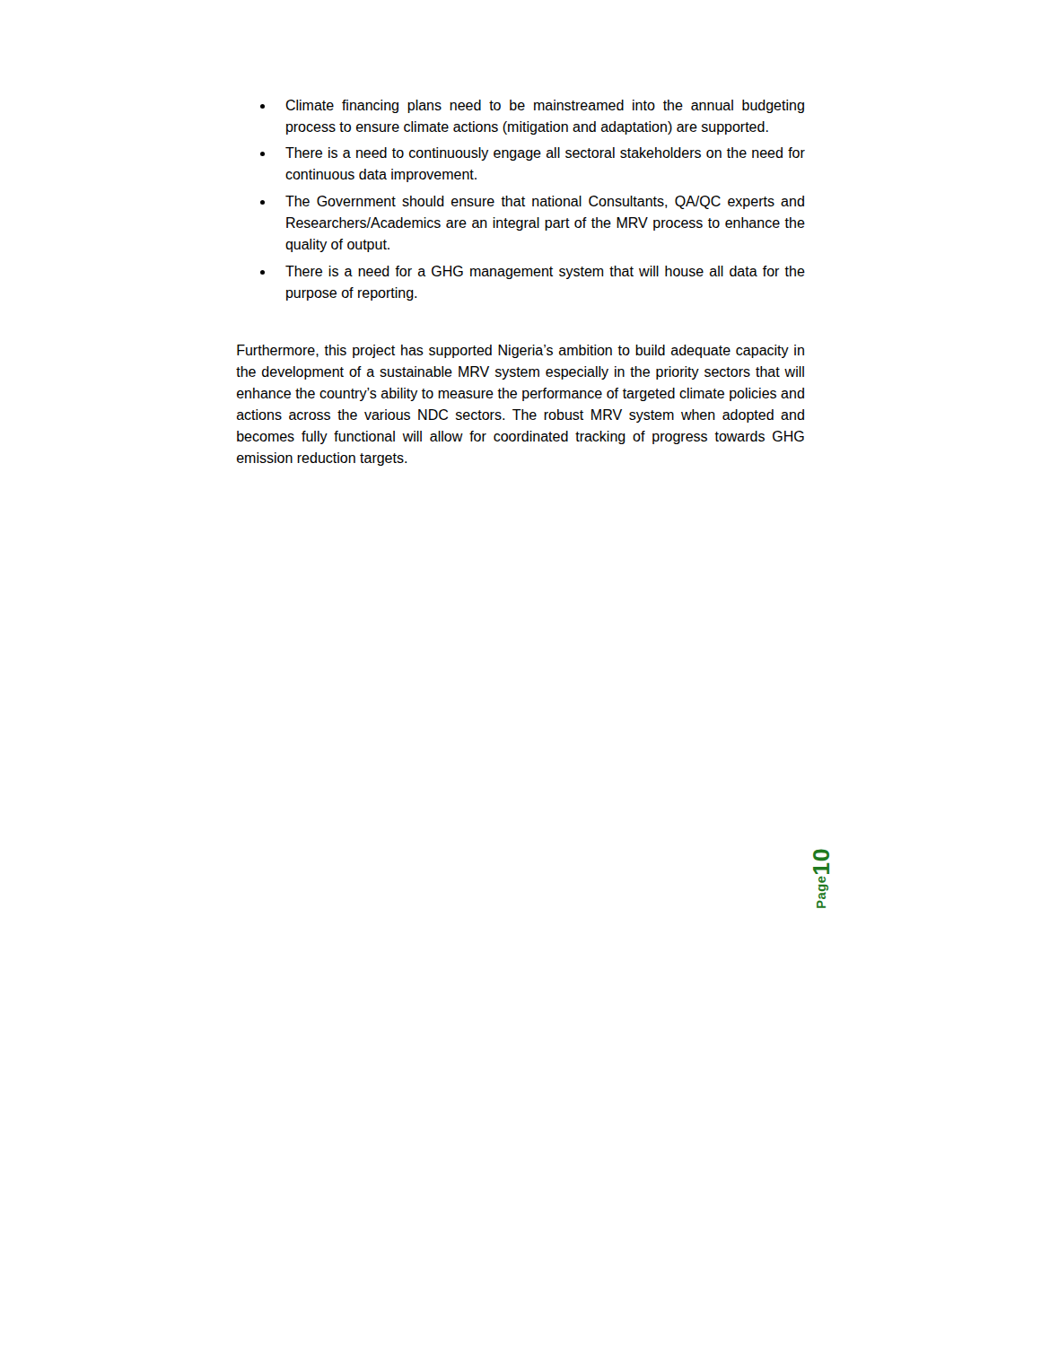Climate financing plans need to be mainstreamed into the annual budgeting process to ensure climate actions (mitigation and adaptation) are supported.
There is a need to continuously engage all sectoral stakeholders on the need for continuous data improvement.
The Government should ensure that national Consultants, QA/QC experts and Researchers/Academics are an integral part of the MRV process to enhance the quality of output.
There is a need for a GHG management system that will house all data for the purpose of reporting.
Furthermore, this project has supported Nigeria’s ambition to build adequate capacity in the development of a sustainable MRV system especially in the priority sectors that will enhance the country’s ability to measure the performance of targeted climate policies and actions across the various NDC sectors. The robust MRV system when adopted and becomes fully functional will allow for coordinated tracking of progress towards GHG emission reduction targets.
Page10